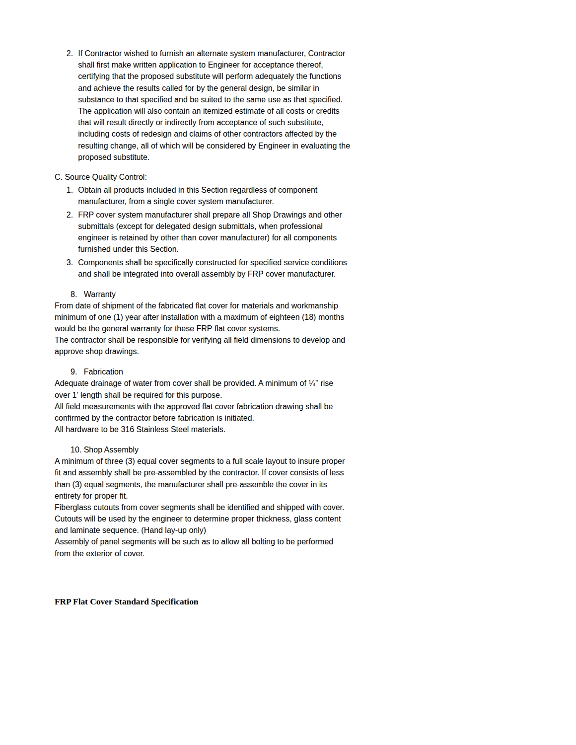If Contractor wished to furnish an alternate system manufacturer, Contractor shall first make written application to Engineer for acceptance thereof, certifying that the proposed substitute will perform adequately the functions and achieve the results called for by the general design, be similar in substance to that specified and be suited to the same use as that specified. The application will also contain an itemized estimate of all costs or credits that will result directly or indirectly from acceptance of such substitute, including costs of redesign and claims of other contractors affected by the resulting change, all of which will be considered by Engineer in evaluating the proposed substitute.
C. Source Quality Control:
Obtain all products included in this Section regardless of component manufacturer, from a single cover system manufacturer.
FRP cover system manufacturer shall prepare all Shop Drawings and other submittals (except for delegated design submittals, when professional engineer is retained by other than cover manufacturer) for all components furnished under this Section.
Components shall be specifically constructed for specified service conditions and shall be integrated into overall assembly by FRP cover manufacturer.
8. Warranty
From date of shipment of the fabricated flat cover for materials and workmanship minimum of one (1) year after installation with a maximum of eighteen (18) months would be the general warranty for these FRP flat cover systems.
The contractor shall be responsible for verifying all field dimensions to develop and approve shop drawings.
9. Fabrication
Adequate drainage of water from cover shall be provided. A minimum of ¼’’ rise over 1’ length shall be required for this purpose.
All field measurements with the approved flat cover fabrication drawing shall be confirmed by the contractor before fabrication is initiated.
All hardware to be 316 Stainless Steel materials.
10. Shop Assembly
A minimum of three (3) equal cover segments to a full scale layout to insure proper fit and assembly shall be pre-assembled by the contractor. If cover consists of less than (3) equal segments, the manufacturer shall pre-assemble the cover in its entirety for proper fit.
Fiberglass cutouts from cover segments shall be identified and shipped with cover. Cutouts will be used by the engineer to determine proper thickness, glass content and laminate sequence. (Hand lay-up only)
Assembly of panel segments will be such as to allow all bolting to be performed from the exterior of cover.
FRP Flat Cover Standard Specification